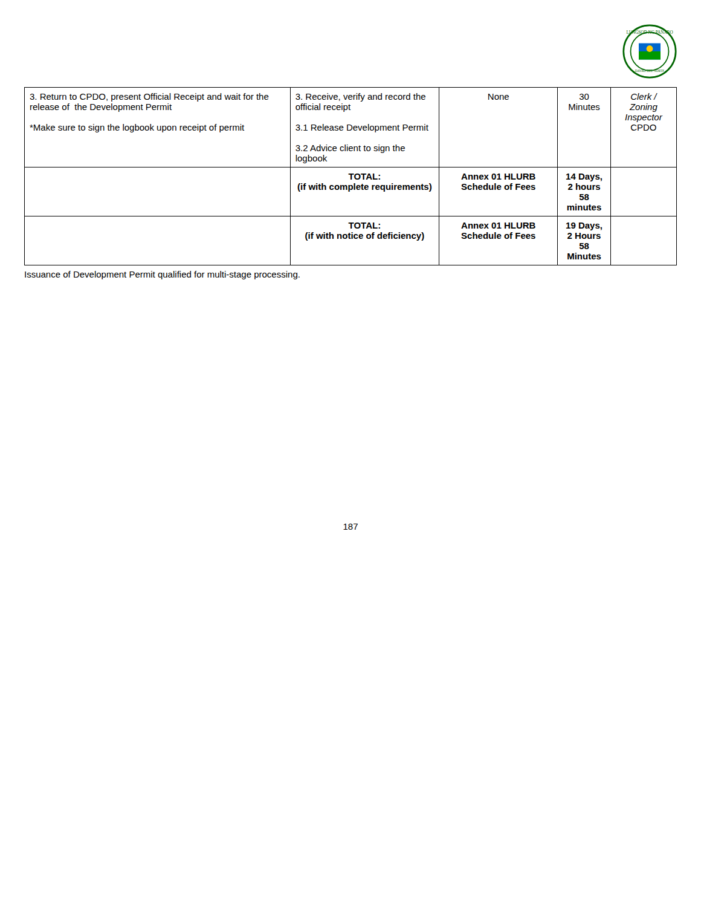| 3. Return to CPDO, present Official Receipt and wait for the release of the Development Permit *Make sure to sign the logbook upon receipt of permit | 3. Receive, verify and record the official receipt 3.1 Release Development Permit 3.2 Advice client to sign the logbook | None | 30 Minutes | Clerk / Zoning Inspector CPDO |
| | TOTAL: (if with complete requirements) | Annex 01 HLURB Schedule of Fees | 14 Days, 2 hours 58 minutes | |
| | TOTAL: (if with notice of deficiency) | Annex 01 HLURB Schedule of Fees | 19 Days, 2 Hours 58 Minutes | |
Issuance of Development Permit qualified for multi-stage processing.
187